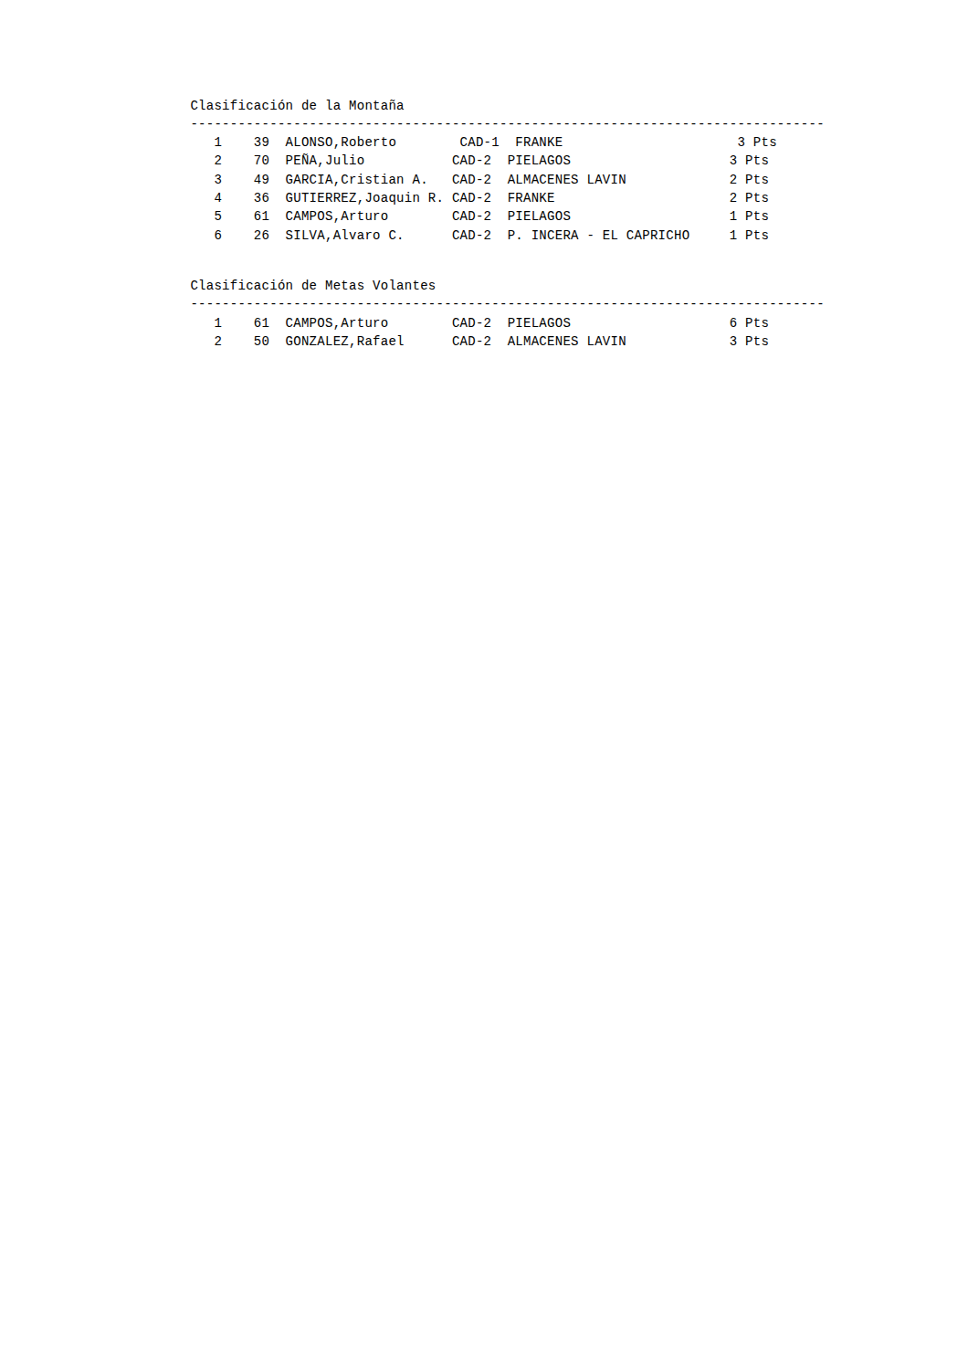Clasificación de la Montaña
--------------------------------------------------------------------------------
   1    39  ALONSO,Roberto        CAD-1  FRANKE                      3 Pts
   2    70  PEÑA,Julio           CAD-2  PIELAGOS                    3 Pts
   3    49  GARCIA,Cristian A.   CAD-2  ALMACENES LAVIN             2 Pts
   4    36  GUTIERREZ,Joaquin R. CAD-2  FRANKE                      2 Pts
   5    61  CAMPOS,Arturo        CAD-2  PIELAGOS                    1 Pts
   6    26  SILVA,Alvaro C.      CAD-2  P. INCERA - EL CAPRICHO     1 Pts
Clasificación de Metas Volantes
--------------------------------------------------------------------------------
   1    61  CAMPOS,Arturo        CAD-2  PIELAGOS                    6 Pts
   2    50  GONZALEZ,Rafael      CAD-2  ALMACENES LAVIN             3 Pts